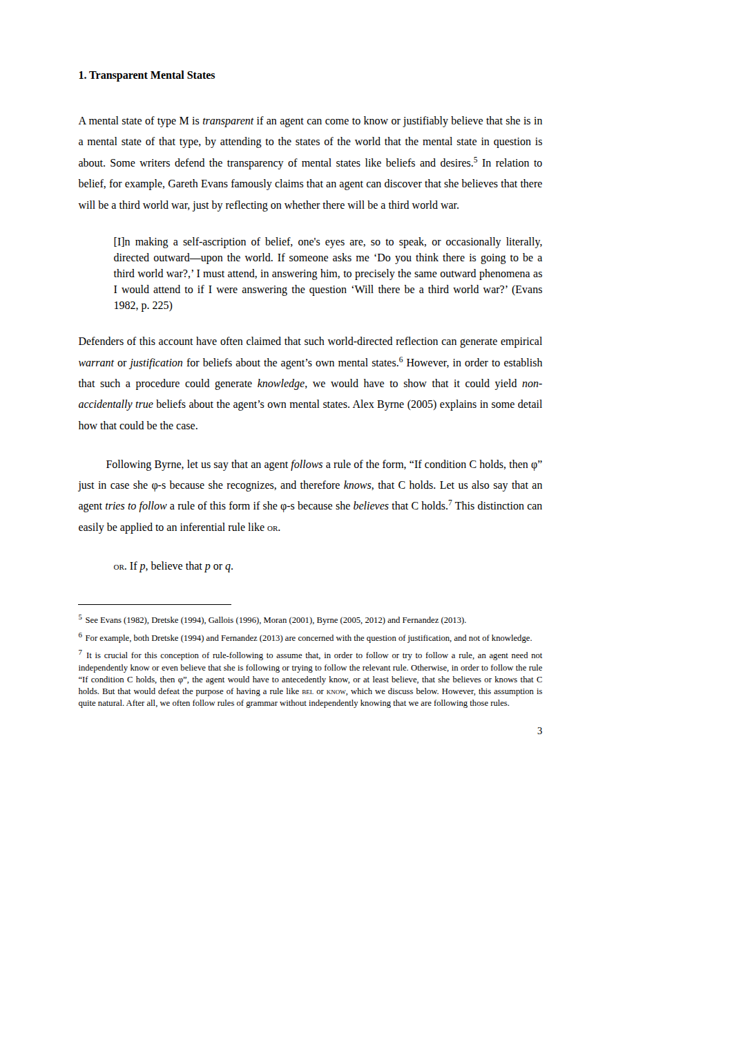1. Transparent Mental States
A mental state of type M is transparent if an agent can come to know or justifiably believe that she is in a mental state of that type, by attending to the states of the world that the mental state in question is about. Some writers defend the transparency of mental states like beliefs and desires.5 In relation to belief, for example, Gareth Evans famously claims that an agent can discover that she believes that there will be a third world war, just by reflecting on whether there will be a third world war.
[I]n making a self-ascription of belief, one's eyes are, so to speak, or occasionally literally, directed outward—upon the world. If someone asks me ‘Do you think there is going to be a third world war?,’ I must attend, in answering him, to precisely the same outward phenomena as I would attend to if I were answering the question ‘Will there be a third world war?’ (Evans 1982, p. 225)
Defenders of this account have often claimed that such world-directed reflection can generate empirical warrant or justification for beliefs about the agent’s own mental states.6 However, in order to establish that such a procedure could generate knowledge, we would have to show that it could yield non-accidentally true beliefs about the agent’s own mental states. Alex Byrne (2005) explains in some detail how that could be the case.
Following Byrne, let us say that an agent follows a rule of the form, “If condition C holds, then φ” just in case she φ-s because she recognizes, and therefore knows, that C holds. Let us also say that an agent tries to follow a rule of this form if she φ-s because she believes that C holds.7 This distinction can easily be applied to an inferential rule like or.
or. If p, believe that p or q.
5 See Evans (1982), Dretske (1994), Gallois (1996), Moran (2001), Byrne (2005, 2012) and Fernandez (2013).
6 For example, both Dretske (1994) and Fernandez (2013) are concerned with the question of justification, and not of knowledge.
7 It is crucial for this conception of rule-following to assume that, in order to follow or try to follow a rule, an agent need not independently know or even believe that she is following or trying to follow the relevant rule. Otherwise, in order to follow the rule “If condition C holds, then φ”, the agent would have to antecedently know, or at least believe, that she believes or knows that C holds. But that would defeat the purpose of having a rule like bel or know, which we discuss below. However, this assumption is quite natural. After all, we often follow rules of grammar without independently knowing that we are following those rules.
3